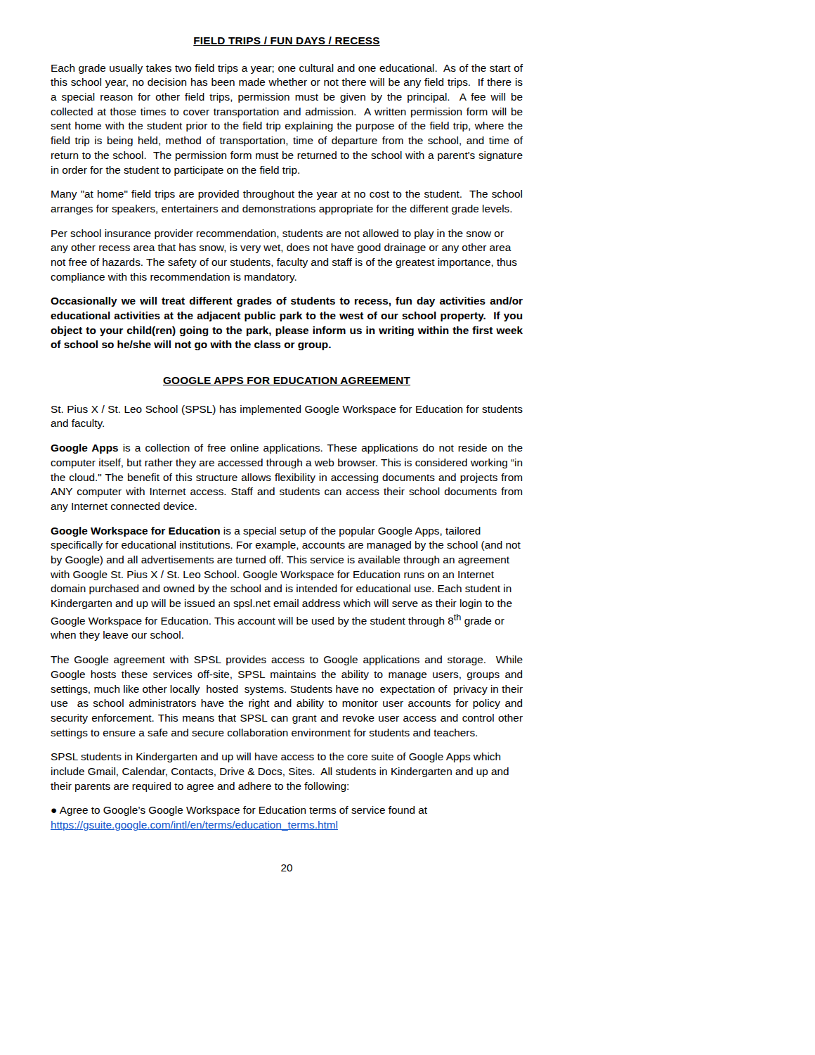FIELD TRIPS / FUN DAYS / RECESS
Each grade usually takes two field trips a year; one cultural and one educational. As of the start of this school year, no decision has been made whether or not there will be any field trips. If there is a special reason for other field trips, permission must be given by the principal. A fee will be collected at those times to cover transportation and admission. A written permission form will be sent home with the student prior to the field trip explaining the purpose of the field trip, where the field trip is being held, method of transportation, time of departure from the school, and time of return to the school. The permission form must be returned to the school with a parent's signature in order for the student to participate on the field trip.
Many "at home" field trips are provided throughout the year at no cost to the student. The school arranges for speakers, entertainers and demonstrations appropriate for the different grade levels.
Per school insurance provider recommendation, students are not allowed to play in the snow or any other recess area that has snow, is very wet, does not have good drainage or any other area not free of hazards. The safety of our students, faculty and staff is of the greatest importance, thus compliance with this recommendation is mandatory.
Occasionally we will treat different grades of students to recess, fun day activities and/or educational activities at the adjacent public park to the west of our school property. If you object to your child(ren) going to the park, please inform us in writing within the first week of school so he/she will not go with the class or group.
GOOGLE APPS FOR EDUCATION AGREEMENT
St. Pius X / St. Leo School (SPSL) has implemented Google Workspace for Education for students and faculty.
Google Apps is a collection of free online applications. These applications do not reside on the computer itself, but rather they are accessed through a web browser. This is considered working “in the cloud." The benefit of this structure allows flexibility in accessing documents and projects from ANY computer with Internet access. Staff and students can access their school documents from any Internet connected device.
Google Workspace for Education is a special setup of the popular Google Apps, tailored specifically for educational institutions. For example, accounts are managed by the school (and not by Google) and all advertisements are turned off. This service is available through an agreement with Google St. Pius X / St. Leo School. Google Workspace for Education runs on an Internet domain purchased and owned by the school and is intended for educational use. Each student in Kindergarten and up will be issued an spsl.net email address which will serve as their login to the Google Workspace for Education. This account will be used by the student through 8th grade or when they leave our school.
The Google agreement with SPSL provides access to Google applications and storage. While Google hosts these services off-site, SPSL maintains the ability to manage users, groups and settings, much like other locally hosted systems. Students have no expectation of privacy in their use as school administrators have the right and ability to monitor user accounts for policy and security enforcement. This means that SPSL can grant and revoke user access and control other settings to ensure a safe and secure collaboration environment for students and teachers.
SPSL students in Kindergarten and up will have access to the core suite of Google Apps which include Gmail, Calendar, Contacts, Drive & Docs, Sites. All students in Kindergarten and up and their parents are required to agree and adhere to the following:
● Agree to Google’s Google Workspace for Education terms of service found at
https://gsuite.google.com/intl/en/terms/education_terms.html
20